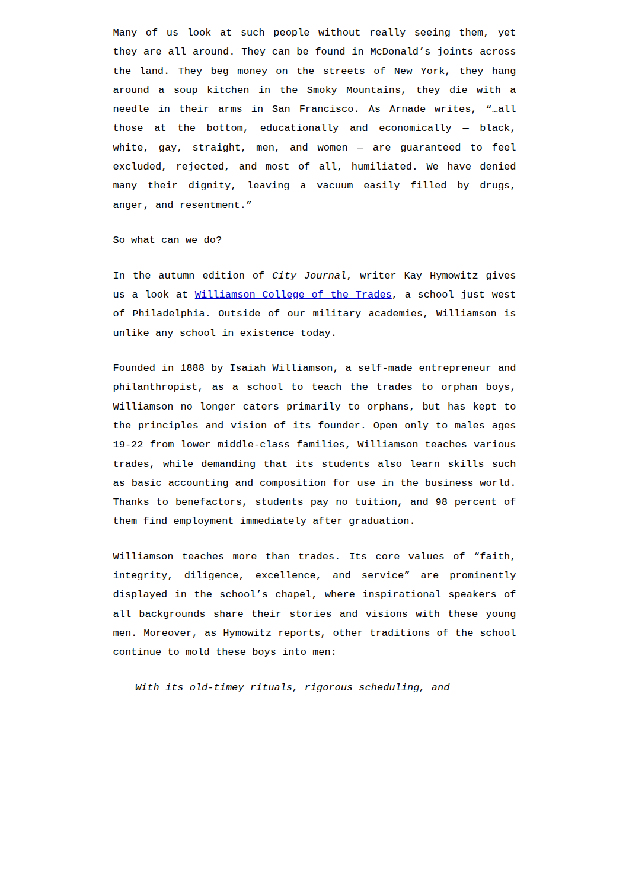Many of us look at such people without really seeing them, yet they are all around. They can be found in McDonald’s joints across the land. They beg money on the streets of New York, they hang around a soup kitchen in the Smoky Mountains, they die with a needle in their arms in San Francisco. As Arnade writes, “…all those at the bottom, educationally and economically — black, white, gay, straight, men, and women — are guaranteed to feel excluded, rejected, and most of all, humiliated. We have denied many their dignity, leaving a vacuum easily filled by drugs, anger, and resentment.”
So what can we do?
In the autumn edition of City Journal, writer Kay Hymowitz gives us a look at Williamson College of the Trades, a school just west of Philadelphia. Outside of our military academies, Williamson is unlike any school in existence today.
Founded in 1888 by Isaiah Williamson, a self-made entrepreneur and philanthropist, as a school to teach the trades to orphan boys, Williamson no longer caters primarily to orphans, but has kept to the principles and vision of its founder. Open only to males ages 19-22 from lower middle-class families, Williamson teaches various trades, while demanding that its students also learn skills such as basic accounting and composition for use in the business world. Thanks to benefactors, students pay no tuition, and 98 percent of them find employment immediately after graduation.
Williamson teaches more than trades. Its core values of “faith, integrity, diligence, excellence, and service” are prominently displayed in the school’s chapel, where inspirational speakers of all backgrounds share their stories and visions with these young men. Moreover, as Hymowitz reports, other traditions of the school continue to mold these boys into men:
With its old-timey rituals, rigorous scheduling, and